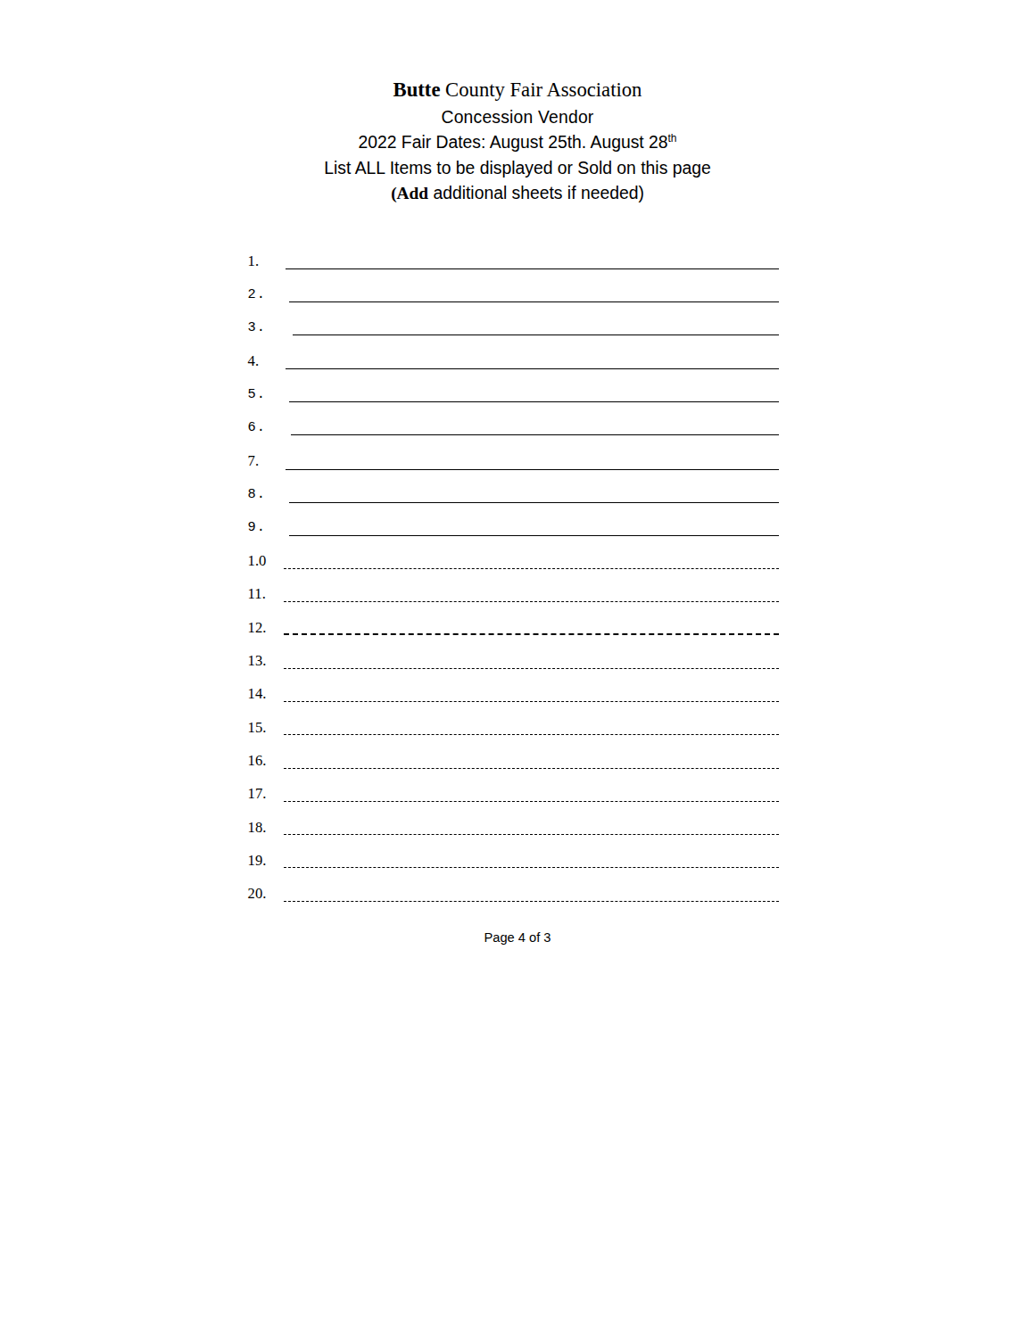Butte County Fair Association
Concession Vendor
2022 Fair Dates: August 25th. August 28th
List ALL Items to be displayed or Sold on this page
(Add additional sheets if needed)
1.
2.
3.
4.
5.
6.
7.
8.
9.
1.0
11.
12.
13.
14.
15.
16.
17.
18.
19.
20.
Page 4 of 3